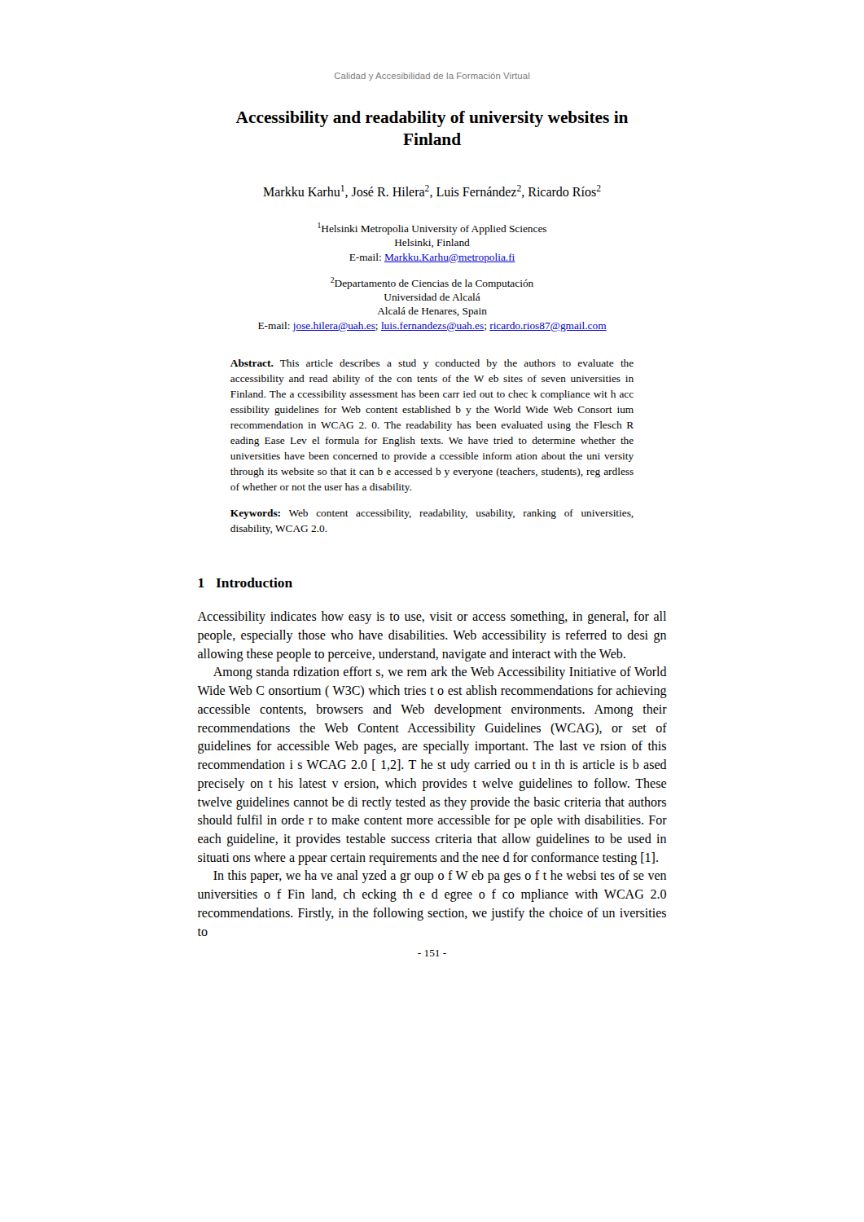Calidad y Accesibilidad de la Formación Virtual
Accessibility and readability of university websites in
Finland
Markku Karhu1, José R. Hilera2, Luis Fernández2, Ricardo Ríos2
1Helsinki Metropolia University of Applied Sciences
Helsinki, Finland
E-mail: Markku.Karhu@metropolia.fi
2Departamento de Ciencias de la Computación
Universidad de Alcalá
Alcalá de Henares, Spain
E-mail: jose.hilera@uah.es; luis.fernandezs@uah.es; ricardo.rios87@gmail.com
Abstract. This article describes a stud y conducted by the authors to evaluate the accessibility and read ability of the con tents of the W eb sites of seven universities in Finland. The a ccessibility assessment has been carr ied out to chec k compliance wit h acc essibility guidelines for Web content established b y the World Wide Web Consort ium recommendation in WCAG 2. 0. The readability has been evaluated using the Flesch R eading Ease Lev el formula for English texts. We have tried to determine whether the universities have been concerned to provide a ccessible inform ation about the uni versity through its website so that it can b e accessed b y everyone (teachers, students), reg ardless of whether or not the user has a disability.
Keywords: Web content accessibility, readability, usability, ranking of universities, disability, WCAG 2.0.
1 Introduction
Accessibility indicates how easy is to use, visit or access something, in general, for all people, especially those who have disabilities. Web accessibility is referred to desi gn allowing these people to perceive, understand, navigate and interact with the Web.
Among standa rdization effort s, we rem ark the Web Accessibility Initiative of World Wide Web C onsortium ( W3C) which tries t o est ablish recommendations for achieving accessible contents, browsers and Web development environments. Among their recommendations the Web Content Accessibility Guidelines (WCAG), or set of guidelines for accessible Web pages, are specially important. The last ve rsion of this recommendation i s WCAG 2.0 [ 1,2]. T he st udy carried ou t in th is article is b ased precisely on t his latest v ersion, which provides t welve guidelines to follow. These twelve guidelines cannot be di rectly tested as they provide the basic criteria that authors should fulfil in orde r to make content more accessible for pe ople with disabilities. For each guideline, it provides testable success criteria that allow guidelines to be used in situati ons where a ppear certain requirements and the nee d for conformance testing [1].
In this paper, we ha ve anal yzed a gr oup o f W eb pa ges o f t he websi tes of se ven universities o f Fin land, ch ecking th e d egree o f co mpliance with WCAG 2.0 recommendations. Firstly, in the following section, we justify the choice of un iversities to
- 151 -